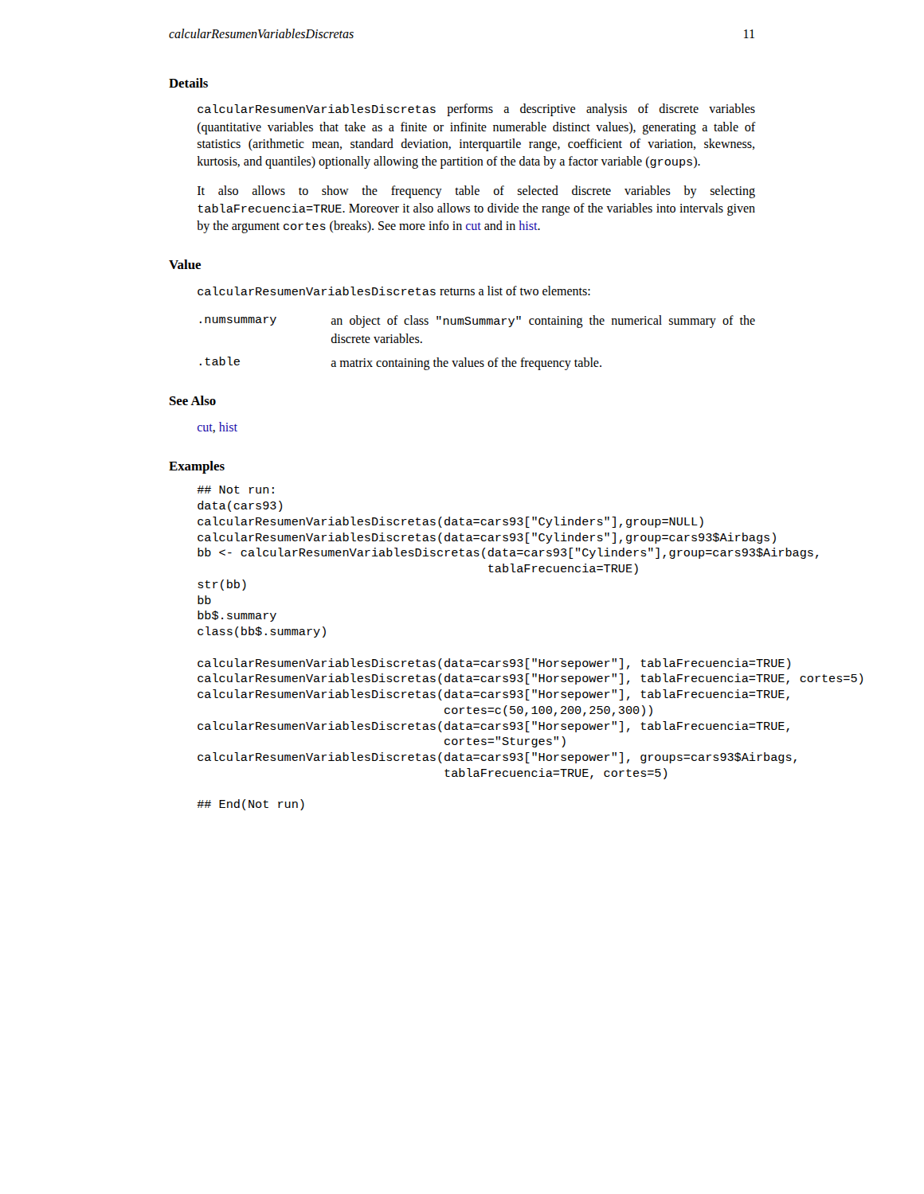calcularResumenVariablesDiscretas 11
Details
calcularResumenVariablesDiscretas performs a descriptive analysis of discrete variables (quantitative variables that take as a finite or infinite numerable distinct values), generating a table of statistics (arithmetic mean, standard deviation, interquartile range, coefficient of variation, skewness, kurtosis, and quantiles) optionally allowing the partition of the data by a factor variable (groups).
It also allows to show the frequency table of selected discrete variables by selecting tablaFrecuencia=TRUE. Moreover it also allows to divide the range of the variables into intervals given by the argument cortes (breaks). See more info in cut and in hist.
Value
calcularResumenVariablesDiscretas returns a list of two elements:
.numsummary
an object of class "numSummary" containing the numerical summary of the discrete variables.
.table
a matrix containing the values of the frequency table.
See Also
cut, hist
Examples
## Not run:
data(cars93)
calcularResumenVariablesDiscretas(data=cars93["Cylinders"],group=NULL)
calcularResumenVariablesDiscretas(data=cars93["Cylinders"],group=cars93$Airbags)
bb <- calcularResumenVariablesDiscretas(data=cars93["Cylinders"],group=cars93$Airbags,
                                        tablaFrecuencia=TRUE)
str(bb)
bb
bb$.summary
class(bb$.summary)

calcularResumenVariablesDiscretas(data=cars93["Horsepower"], tablaFrecuencia=TRUE)
calcularResumenVariablesDiscretas(data=cars93["Horsepower"], tablaFrecuencia=TRUE, cortes=5)
calcularResumenVariablesDiscretas(data=cars93["Horsepower"], tablaFrecuencia=TRUE,
                                  cortes=c(50,100,200,250,300))
calcularResumenVariablesDiscretas(data=cars93["Horsepower"], tablaFrecuencia=TRUE,
                                  cortes="Sturges")
calcularResumenVariablesDiscretas(data=cars93["Horsepower"], groups=cars93$Airbags,
                                  tablaFrecuencia=TRUE, cortes=5)

## End(Not run)